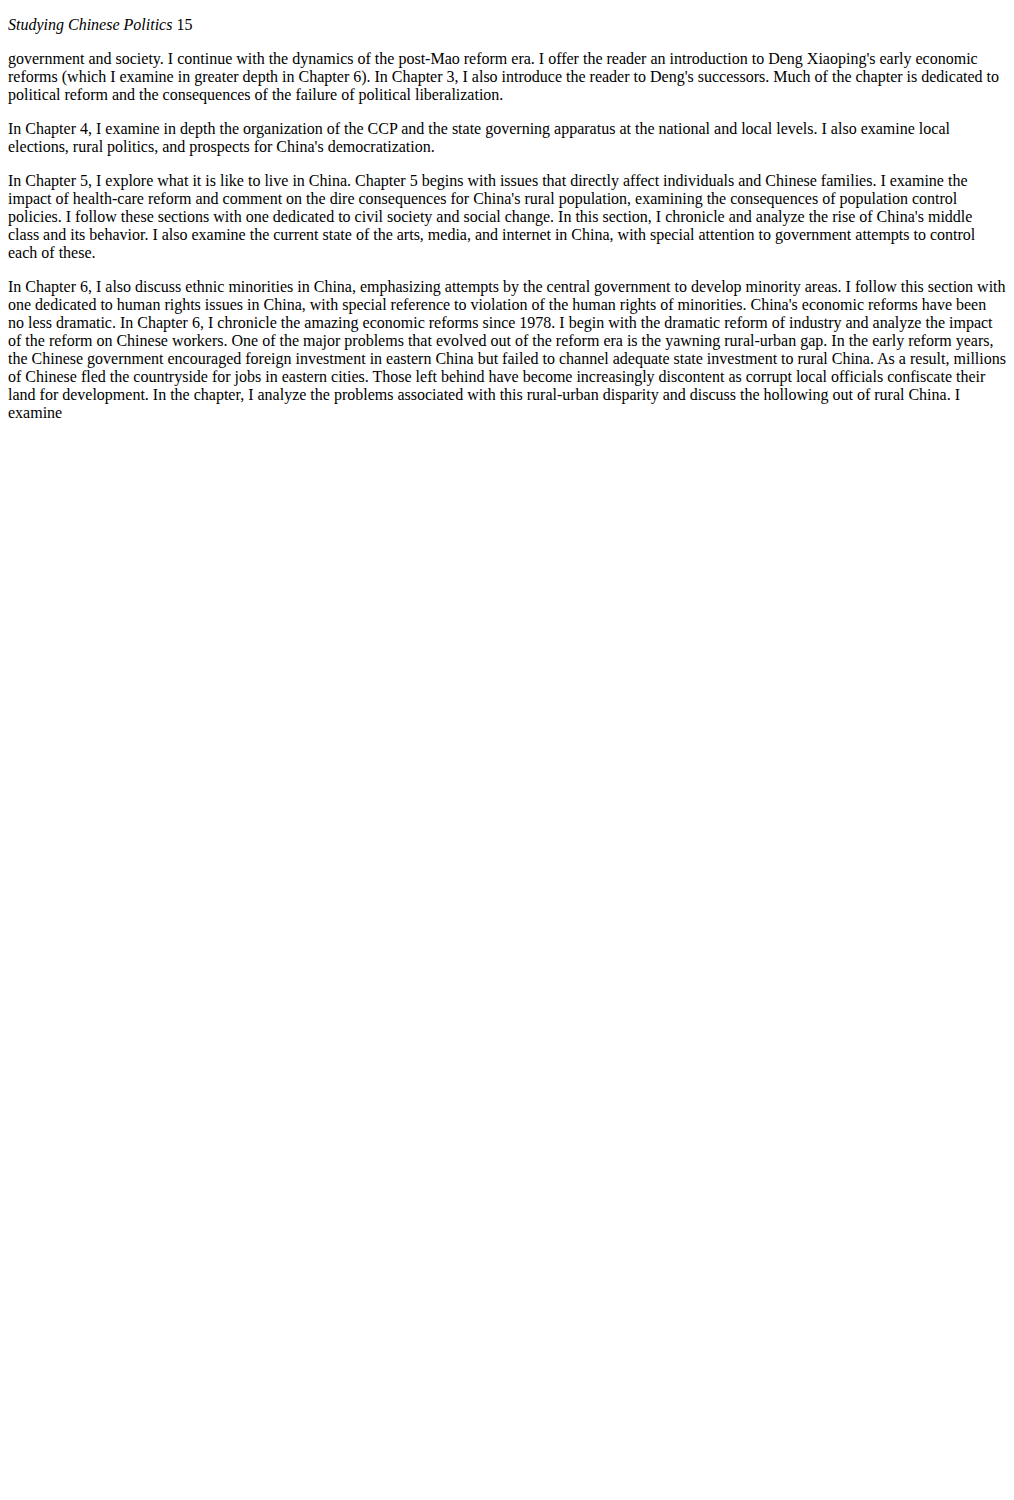Studying Chinese Politics 15
government and society. I continue with the dynamics of the post-Mao reform era. I offer the reader an introduction to Deng Xiaoping's early economic reforms (which I examine in greater depth in Chapter 6). In Chapter 3, I also introduce the reader to Deng's successors. Much of the chapter is dedicated to political reform and the consequences of the failure of political liberalization.
In Chapter 4, I examine in depth the organization of the CCP and the state governing apparatus at the national and local levels. I also examine local elections, rural politics, and prospects for China's democratization.
In Chapter 5, I explore what it is like to live in China. Chapter 5 begins with issues that directly affect individuals and Chinese families. I examine the impact of health-care reform and comment on the dire consequences for China's rural population, examining the consequences of population control policies. I follow these sections with one dedicated to civil society and social change. In this section, I chronicle and analyze the rise of China's middle class and its behavior. I also examine the current state of the arts, media, and internet in China, with special attention to government attempts to control each of these.
In Chapter 6, I also discuss ethnic minorities in China, emphasizing attempts by the central government to develop minority areas. I follow this section with one dedicated to human rights issues in China, with special reference to violation of the human rights of minorities. China's economic reforms have been no less dramatic. In Chapter 6, I chronicle the amazing economic reforms since 1978. I begin with the dramatic reform of industry and analyze the impact of the reform on Chinese workers. One of the major problems that evolved out of the reform era is the yawning rural-urban gap. In the early reform years, the Chinese government encouraged foreign investment in eastern China but failed to channel adequate state investment to rural China. As a result, millions of Chinese fled the countryside for jobs in eastern cities. Those left behind have become increasingly discontent as corrupt local officials confiscate their land for development. In the chapter, I analyze the problems associated with this rural-urban disparity and discuss the hollowing out of rural China. I examine